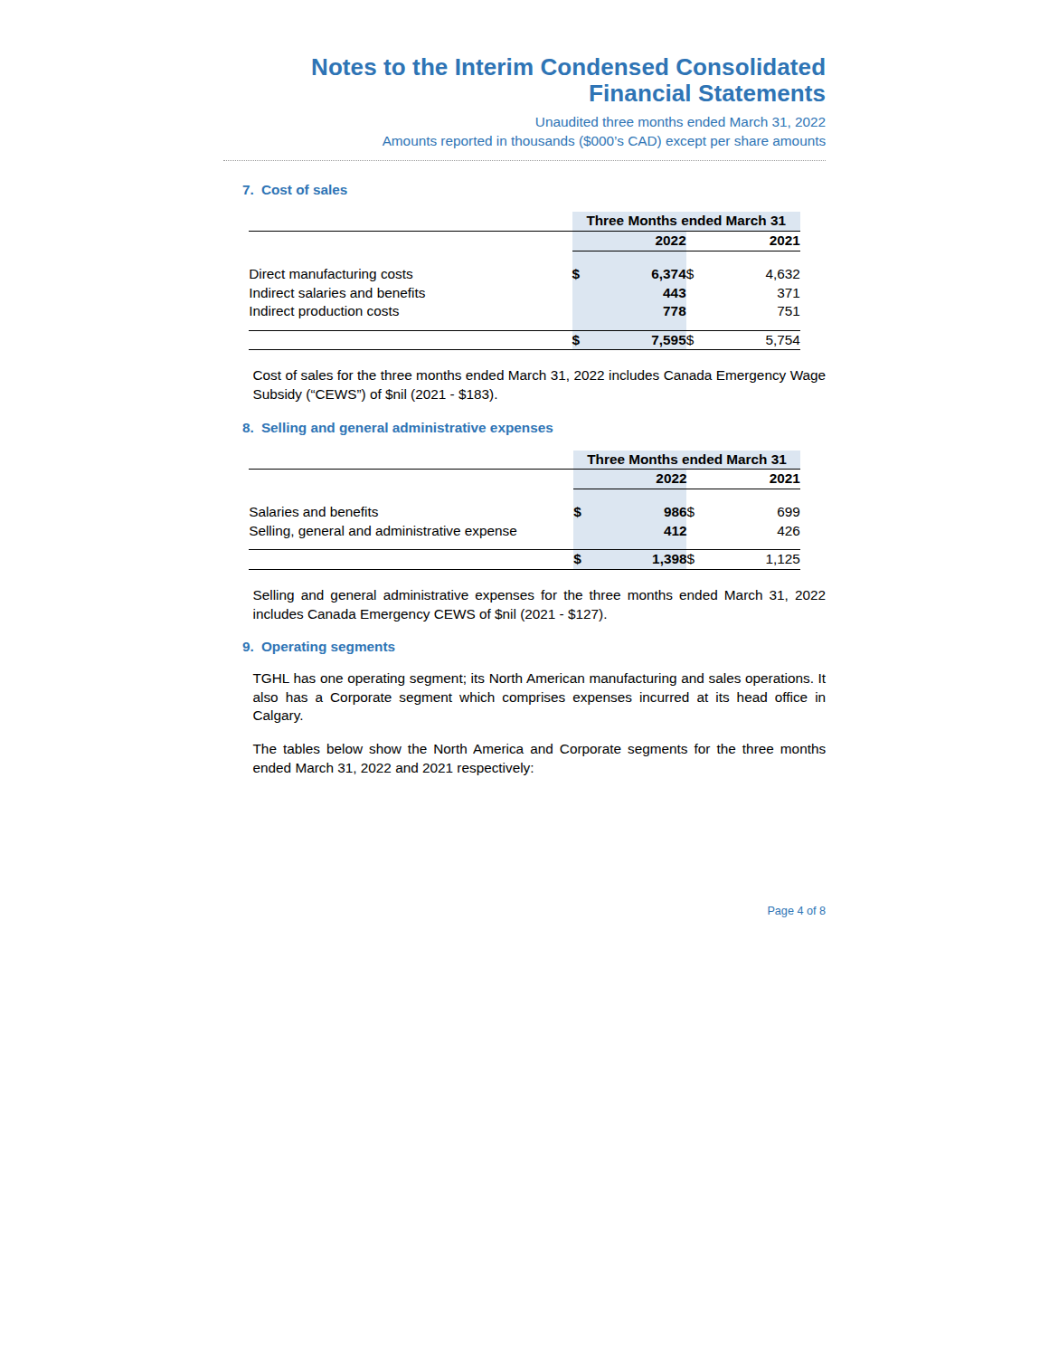Notes to the Interim Condensed Consolidated Financial Statements
Unaudited three months ended March 31, 2022
Amounts reported in thousands ($000’s CAD) except per share amounts
7. Cost of sales
| | | Three Months ended March 31 |
| | | 2022 | 2021 |
| Direct manufacturing costs | | $ | 6,374 | $ | 4,632 |
| Indirect salaries and benefits | | | 443 | | 371 |
| Indirect production costs | | | 778 | | 751 |
| | | $ | 7,595 | $ | 5,754 |
Cost of sales for the three months ended March 31, 2022 includes Canada Emergency Wage Subsidy (“CEWS”) of $nil (2021 - $183).
8. Selling and general administrative expenses
| | | Three Months ended March 31 |
| | | 2022 | 2021 |
| Salaries and benefits | | $ | 986 | $ | 699 |
| Selling, general and administrative expense | | | 412 | | 426 |
| | | $ | 1,398 | $ | 1,125 |
Selling and general administrative expenses for the three months ended March 31, 2022 includes Canada Emergency CEWS of $nil (2021 - $127).
9. Operating segments
TGHL has one operating segment; its North American manufacturing and sales operations. It also has a Corporate segment which comprises expenses incurred at its head office in Calgary.
The tables below show the North America and Corporate segments for the three months ended March 31, 2022 and 2021 respectively:
Page 4 of 8